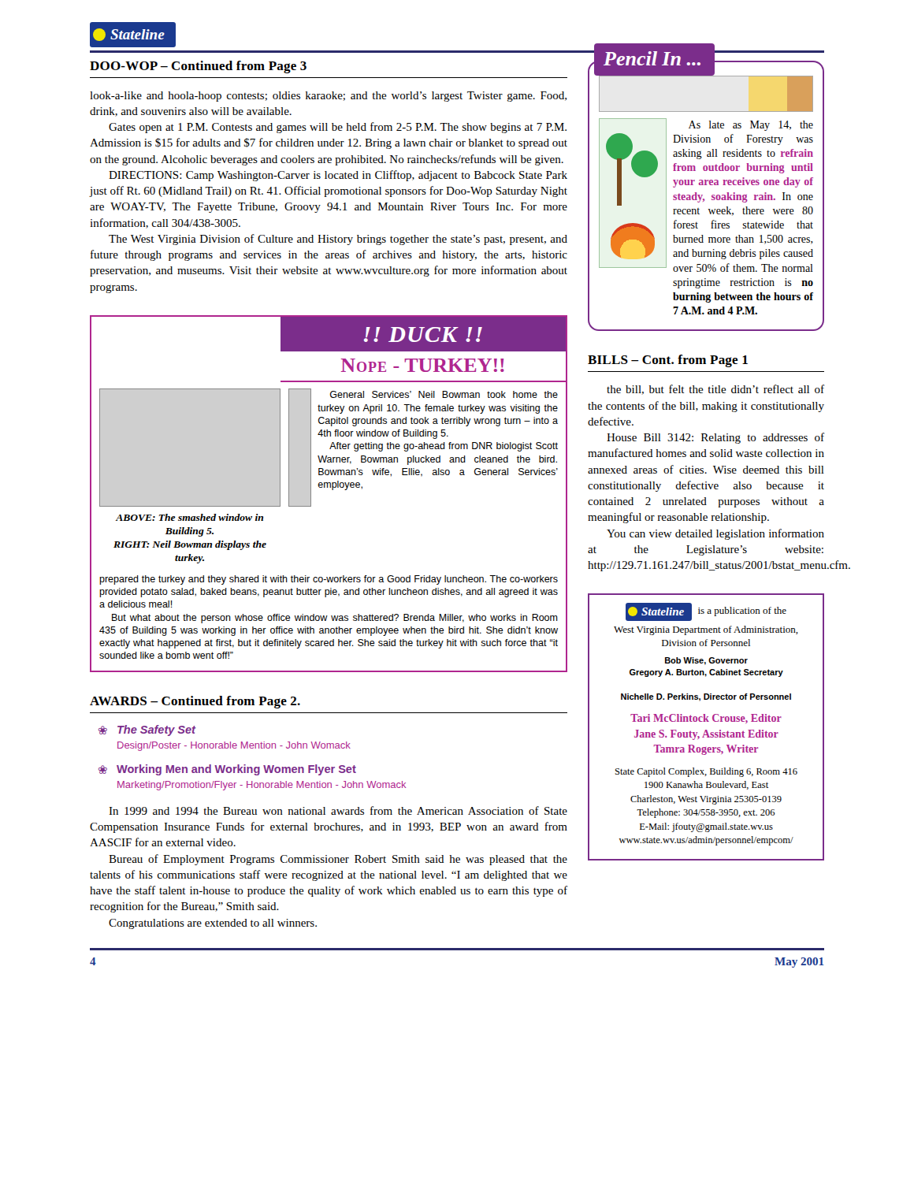Stateline
DOO-WOP – Continued from Page 3
look-a-like and hoola-hoop contests; oldies karaoke; and the world’s largest Twister game. Food, drink, and souvenirs also will be available.
Gates open at 1 P.M. Contests and games will be held from 2-5 P.M. The show begins at 7 P.M. Admission is $15 for adults and $7 for children under 12. Bring a lawn chair or blanket to spread out on the ground. Alcoholic beverages and coolers are prohibited. No rainchecks/refunds will be given.
DIRECTIONS: Camp Washington-Carver is located in Clifftop, adjacent to Babcock State Park just off Rt. 60 (Midland Trail) on Rt. 41. Official promotional sponsors for Doo-Wop Saturday Night are WOAY-TV, The Fayette Tribune, Groovy 94.1 and Mountain River Tours Inc. For more information, call 304/438-3005.
The West Virginia Division of Culture and History brings together the state’s past, present, and future through programs and services in the areas of archives and history, the arts, historic preservation, and museums. Visit their website at www.wvculture.org for more information about programs.
!! DUCK !!
Nope - TURKEY!!
ABOVE: The smashed window in Building 5.
RIGHT: Neil Bowman displays the turkey.
General Services’ Neil Bowman took home the turkey on April 10. The female turkey was visiting the Capitol grounds and took a terribly wrong turn – into a 4th floor window of Building 5.
After getting the go-ahead from DNR biologist Scott Warner, Bowman plucked and cleaned the bird. Bowman’s wife, Ellie, also a General Services’ employee,
prepared the turkey and they shared it with their co-workers for a Good Friday luncheon. The co-workers provided potato salad, baked beans, peanut butter pie, and other luncheon dishes, and all agreed it was a delicious meal!
But what about the person whose office window was shattered? Brenda Miller, who works in Room 435 of Building 5 was working in her office with another employee when the bird hit. She didn’t know exactly what happened at first, but it definitely scared her. She said the turkey hit with such force that “it sounded like a bomb went off!”
AWARDS – Continued from Page 2.
The Safety Set
Design/Poster - Honorable Mention - John Womack
Working Men and Working Women Flyer Set
Marketing/Promotion/Flyer - Honorable Mention - John Womack
In 1999 and 1994 the Bureau won national awards from the American Association of State Compensation Insurance Funds for external brochures, and in 1993, BEP won an award from AASCIF for an external video.
Bureau of Employment Programs Commissioner Robert Smith said he was pleased that the talents of his communications staff were recognized at the national level. “I am delighted that we have the staff talent in-house to produce the quality of work which enabled us to earn this type of recognition for the Bureau,” Smith said.
Congratulations are extended to all winners.
Pencil In ...
As late as May 14, the Division of Forestry was asking all residents to refrain from outdoor burning until your area receives one day of steady, soaking rain. In one recent week, there were 80 forest fires statewide that burned more than 1,500 acres, and burning debris piles caused over 50% of them. The normal springtime restriction is no burning between the hours of 7 A.M. and 4 P.M.
BILLS – Cont. from Page 1
the bill, but felt the title didn’t reflect all of the contents of the bill, making it constitutionally defective.
House Bill 3142: Relating to addresses of manufactured homes and solid waste collection in annexed areas of cities. Wise deemed this bill constitutionally defective also because it contained 2 unrelated purposes without a meaningful or reasonable relationship.
You can view detailed legislation information at the Legislature’s website: http://129.71.161.247/bill_status/2001/bstat_menu.cfm.
Stateline is a publication of the
West Virginia Department of Administration,
Division of Personnel
Bob Wise, Governor
Gregory A. Burton, Cabinet Secretary
Nichelle D. Perkins, Director of Personnel
Tari McClintock Crouse, Editor
Jane S. Fouty, Assistant Editor
Tamra Rogers, Writer
State Capitol Complex, Building 6, Room 416
1900 Kanawha Boulevard, East
Charleston, West Virginia 25305-0139
Telephone: 304/558-3950, ext. 206
E-Mail: jfouty@gmail.state.wv.us
www.state.wv.us/admin/personnel/empcom/
4
May 2001